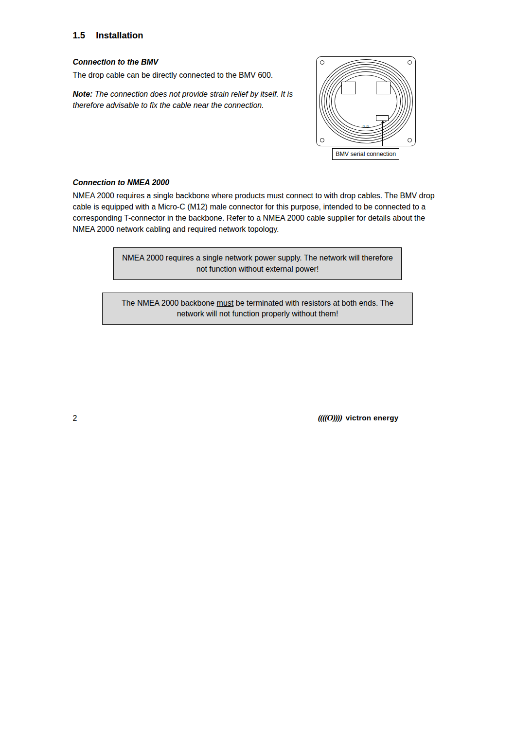1.5 Installation
Connection to the BMV
The drop cable can be directly connected to the BMV 600.
Note: The connection does not provide strain relief by itself. It is therefore advisable to fix the cable near the connection.
0 0
BMV serial connection
Connection to NMEA 2000
NMEA 2000 requires a single backbone where products must connect to with drop cables. The BMV drop cable is equipped with a Micro-C (M12) male connector for this purpose, intended to be connected to a corresponding T-connector in the backbone. Refer to a NMEA 2000 cable supplier for details about the NMEA 2000 network cabling and required network topology.
NMEA 2000 requires a single network power supply. The network will therefore not function without external power!
The NMEA 2000 backbone must be terminated with resistors at both ends. The network will not function properly without them!
2
((((O)))) victron energy